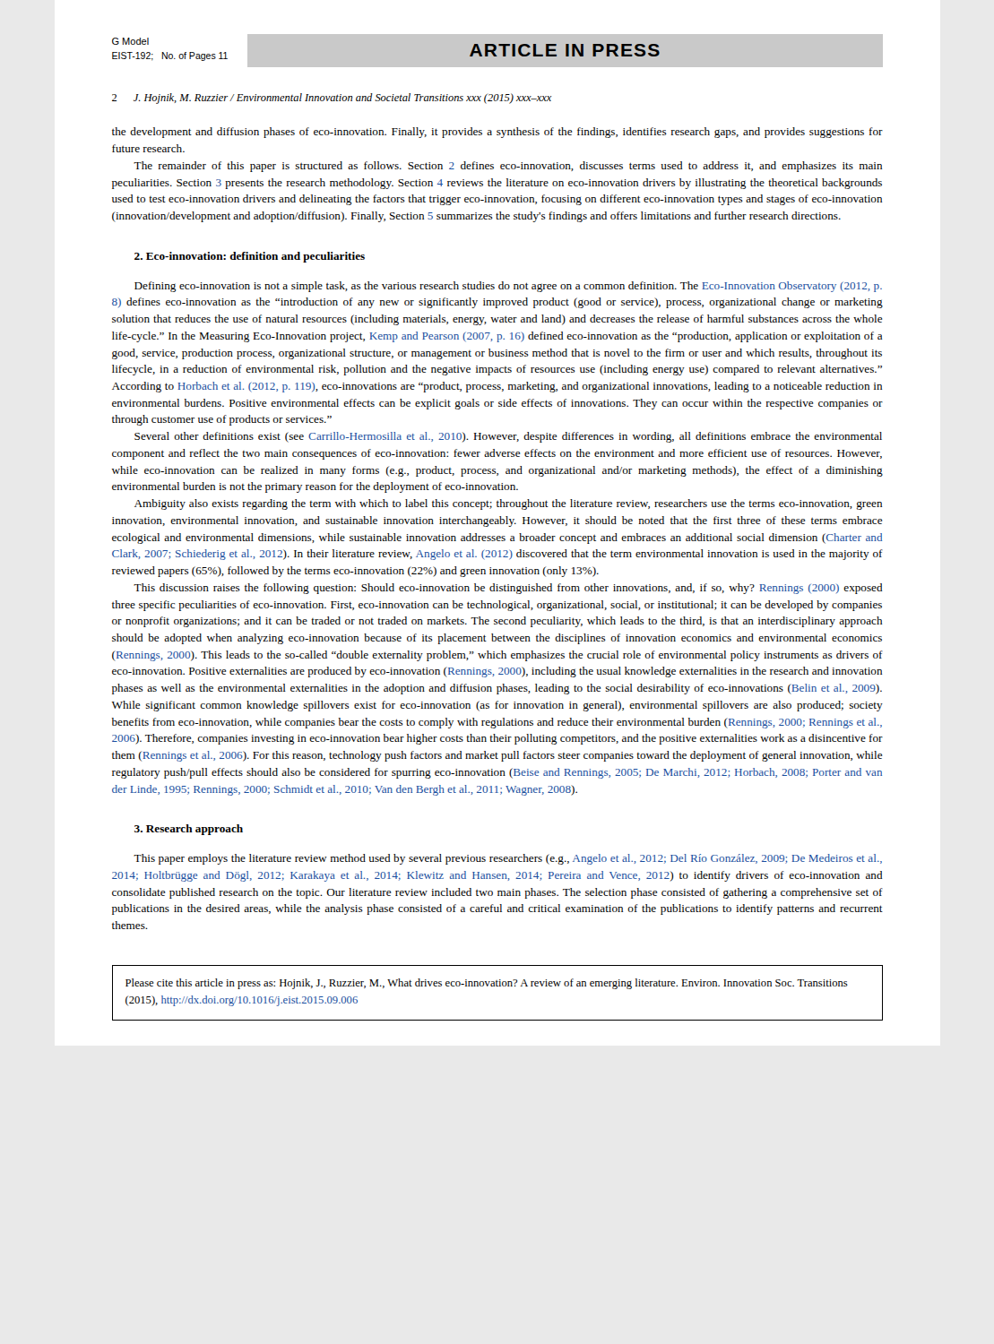G Model
EIST-192; No. of Pages 11
ARTICLE IN PRESS
2 J. Hojnik, M. Ruzzier / Environmental Innovation and Societal Transitions xxx (2015) xxx–xxx
the development and diffusion phases of eco-innovation. Finally, it provides a synthesis of the findings, identifies research gaps, and provides suggestions for future research.
The remainder of this paper is structured as follows. Section 2 defines eco-innovation, discusses terms used to address it, and emphasizes its main peculiarities. Section 3 presents the research methodology. Section 4 reviews the literature on eco-innovation drivers by illustrating the theoretical backgrounds used to test eco-innovation drivers and delineating the factors that trigger eco-innovation, focusing on different eco-innovation types and stages of eco-innovation (innovation/development and adoption/diffusion). Finally, Section 5 summarizes the study's findings and offers limitations and further research directions.
2. Eco-innovation: definition and peculiarities
Defining eco-innovation is not a simple task, as the various research studies do not agree on a common definition. The Eco-Innovation Observatory (2012, p. 8) defines eco-innovation as the “introduction of any new or significantly improved product (good or service), process, organizational change or marketing solution that reduces the use of natural resources (including materials, energy, water and land) and decreases the release of harmful substances across the whole life-cycle.” In the Measuring Eco-Innovation project, Kemp and Pearson (2007, p. 16) defined eco-innovation as the “production, application or exploitation of a good, service, production process, organizational structure, or management or business method that is novel to the firm or user and which results, throughout its lifecycle, in a reduction of environmental risk, pollution and the negative impacts of resources use (including energy use) compared to relevant alternatives.” According to Horbach et al. (2012, p. 119), eco-innovations are “product, process, marketing, and organizational innovations, leading to a noticeable reduction in environmental burdens. Positive environmental effects can be explicit goals or side effects of innovations. They can occur within the respective companies or through customer use of products or services.”
Several other definitions exist (see Carrillo-Hermosilla et al., 2010). However, despite differences in wording, all definitions embrace the environmental component and reflect the two main consequences of eco-innovation: fewer adverse effects on the environment and more efficient use of resources. However, while eco-innovation can be realized in many forms (e.g., product, process, and organizational and/or marketing methods), the effect of a diminishing environmental burden is not the primary reason for the deployment of eco-innovation.
Ambiguity also exists regarding the term with which to label this concept; throughout the literature review, researchers use the terms eco-innovation, green innovation, environmental innovation, and sustainable innovation interchangeably. However, it should be noted that the first three of these terms embrace ecological and environmental dimensions, while sustainable innovation addresses a broader concept and embraces an additional social dimension (Charter and Clark, 2007; Schiederig et al., 2012). In their literature review, Angelo et al. (2012) discovered that the term environmental innovation is used in the majority of reviewed papers (65%), followed by the terms eco-innovation (22%) and green innovation (only 13%).
This discussion raises the following question: Should eco-innovation be distinguished from other innovations, and, if so, why? Rennings (2000) exposed three specific peculiarities of eco-innovation. First, eco-innovation can be technological, organizational, social, or institutional; it can be developed by companies or nonprofit organizations; and it can be traded or not traded on markets. The second peculiarity, which leads to the third, is that an interdisciplinary approach should be adopted when analyzing eco-innovation because of its placement between the disciplines of innovation economics and environmental economics (Rennings, 2000). This leads to the so-called “double externality problem,” which emphasizes the crucial role of environmental policy instruments as drivers of eco-innovation. Positive externalities are produced by eco-innovation (Rennings, 2000), including the usual knowledge externalities in the research and innovation phases as well as the environmental externalities in the adoption and diffusion phases, leading to the social desirability of eco-innovations (Belin et al., 2009). While significant common knowledge spillovers exist for eco-innovation (as for innovation in general), environmental spillovers are also produced; society benefits from eco-innovation, while companies bear the costs to comply with regulations and reduce their environmental burden (Rennings, 2000; Rennings et al., 2006). Therefore, companies investing in eco-innovation bear higher costs than their polluting competitors, and the positive externalities work as a disincentive for them (Rennings et al., 2006). For this reason, technology push factors and market pull factors steer companies toward the deployment of general innovation, while regulatory push/pull effects should also be considered for spurring eco-innovation (Beise and Rennings, 2005; De Marchi, 2012; Horbach, 2008; Porter and van der Linde, 1995; Rennings, 2000; Schmidt et al., 2010; Van den Bergh et al., 2011; Wagner, 2008).
3. Research approach
This paper employs the literature review method used by several previous researchers (e.g., Angelo et al., 2012; Del Río González, 2009; De Medeiros et al., 2014; Holtbrügge and Dögl, 2012; Karakaya et al., 2014; Klewitz and Hansen, 2014; Pereira and Vence, 2012) to identify drivers of eco-innovation and consolidate published research on the topic. Our literature review included two main phases. The selection phase consisted of gathering a comprehensive set of publications in the desired areas, while the analysis phase consisted of a careful and critical examination of the publications to identify patterns and recurrent themes.
Please cite this article in press as: Hojnik, J., Ruzzier, M., What drives eco-innovation? A review of an emerging literature. Environ. Innovation Soc. Transitions (2015), http://dx.doi.org/10.1016/j.eist.2015.09.006